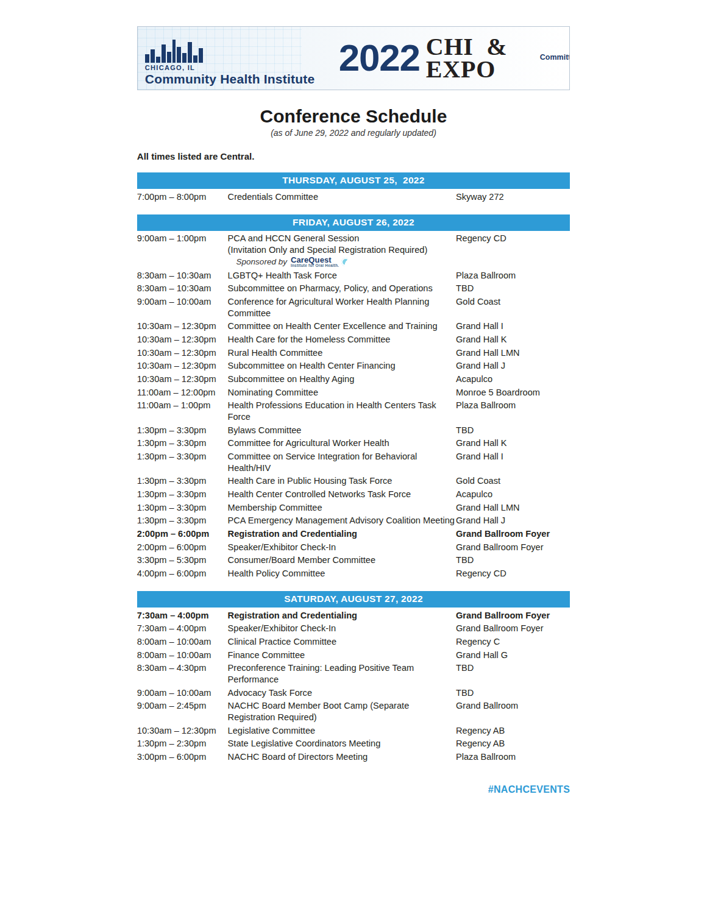CHICAGO, IL
Community Health Institute
2022
CHI &
EXPO
Hyatt Regency Chicago
August 28-30, 2022
Committee Meetings: August 26-27, 2022
National Association of
Community Health Centers
AMERICA'S PRIMARY CARE FQHC
Conference Schedule
(as of June 29, 2022 and regularly updated)
All times listed are Central.
THURSDAY, AUGUST 25, 2022
| 7:00pm – 8:00pm | Credentials Committee | Skyway 272 |
FRIDAY, AUGUST 26, 2022
| 9:00am – 1:00pm | PCA and HCCN General Session (Invitation Only and Special Registration Required) Sponsored by CareQuest Institute for Oral Health. | Regency CD |
| 8:30am – 10:30am | LGBTQ+ Health Task Force | Plaza Ballroom |
| 8:30am – 10:30am | Subcommittee on Pharmacy, Policy, and Operations | TBD |
| 9:00am – 10:00am | Conference for Agricultural Worker Health Planning Committee | Gold Coast |
| 10:30am – 12:30pm | Committee on Health Center Excellence and Training | Grand Hall I |
| 10:30am – 12:30pm | Health Care for the Homeless Committee | Grand Hall K |
| 10:30am – 12:30pm | Rural Health Committee | Grand Hall LMN |
| 10:30am – 12:30pm | Subcommittee on Health Center Financing | Grand Hall J |
| 10:30am – 12:30pm | Subcommittee on Healthy Aging | Acapulco |
| 11:00am – 12:00pm | Nominating Committee | Monroe 5 Boardroom |
| 11:00am – 1:00pm | Health Professions Education in Health Centers Task Force | Plaza Ballroom |
| 1:30pm – 3:30pm | Bylaws Committee | TBD |
| 1:30pm – 3:30pm | Committee for Agricultural Worker Health | Grand Hall K |
| 1:30pm – 3:30pm | Committee on Service Integration for Behavioral Health/HIV | Grand Hall I |
| 1:30pm – 3:30pm | Health Care in Public Housing Task Force | Gold Coast |
| 1:30pm – 3:30pm | Health Center Controlled Networks Task Force | Acapulco |
| 1:30pm – 3:30pm | Membership Committee | Grand Hall LMN |
| 1:30pm – 3:30pm | PCA Emergency Management Advisory Coalition Meeting | Grand Hall J |
| 2:00pm – 6:00pm | Registration and Credentialing | Grand Ballroom Foyer |
| 2:00pm – 6:00pm | Speaker/Exhibitor Check-In | Grand Ballroom Foyer |
| 3:30pm – 5:30pm | Consumer/Board Member Committee | TBD |
| 4:00pm – 6:00pm | Health Policy Committee | Regency CD |
SATURDAY, AUGUST 27, 2022
| 7:30am – 4:00pm | Registration and Credentialing | Grand Ballroom Foyer |
| 7:30am – 4:00pm | Speaker/Exhibitor Check-In | Grand Ballroom Foyer |
| 8:00am – 10:00am | Clinical Practice Committee | Regency C |
| 8:00am – 10:00am | Finance Committee | Grand Hall G |
| 8:30am – 4:30pm | Preconference Training: Leading Positive Team Performance | TBD |
| 9:00am – 10:00am | Advocacy Task Force | TBD |
| 9:00am – 2:45pm | NACHC Board Member Boot Camp (Separate Registration Required) | Grand Ballroom |
| 10:30am – 12:30pm | Legislative Committee | Regency AB |
| 1:30pm – 2:30pm | State Legislative Coordinators Meeting | Regency AB |
| 3:00pm – 6:00pm | NACHC Board of Directors Meeting | Plaza Ballroom |
#NACHCEVENTS